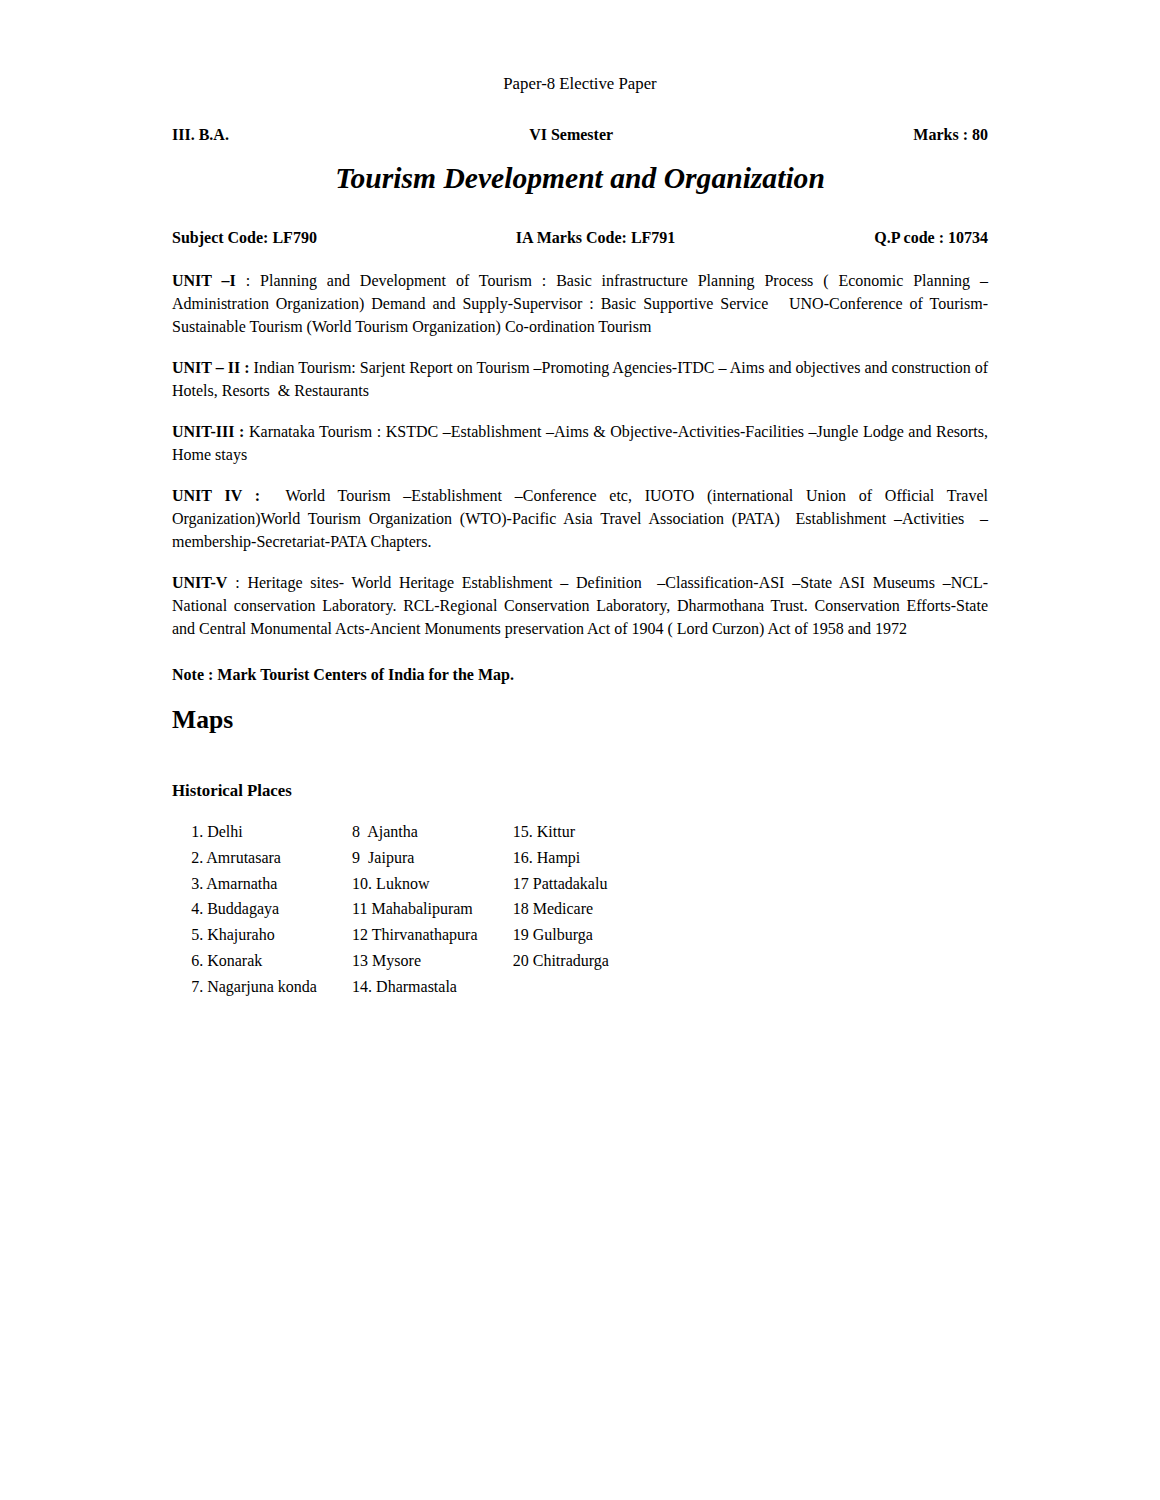Paper-8 Elective Paper
III. B.A. VI Semester Marks : 80
Tourism Development and Organization
Subject Code: LF790 IA Marks Code: LF791 Q.P code : 10734
UNIT –I : Planning and Development of Tourism : Basic infrastructure Planning Process ( Economic Planning –Administration Organization) Demand and Supply-Supervisor : Basic Supportive Service UNO-Conference of Tourism-Sustainable Tourism (World Tourism Organization) Co-ordination Tourism
UNIT – II : Indian Tourism: Sarjent Report on Tourism –Promoting Agencies-ITDC – Aims and objectives and construction of Hotels, Resorts & Restaurants
UNIT-III : Karnataka Tourism : KSTDC –Establishment –Aims & Objective-Activities-Facilities –Jungle Lodge and Resorts, Home stays
UNIT IV : World Tourism –Establishment –Conference etc, IUOTO (international Union of Official Travel Organization)World Tourism Organization (WTO)-Pacific Asia Travel Association (PATA) Establishment –Activities –membership-Secretariat-PATA Chapters.
UNIT-V : Heritage sites- World Heritage Establishment – Definition –Classification-ASI –State ASI Museums –NCL-National conservation Laboratory. RCL-Regional Conservation Laboratory, Dharmothana Trust. Conservation Efforts-State and Central Monumental Acts-Ancient Monuments preservation Act of 1904 ( Lord Curzon) Act of 1958 and 1972
Note : Mark Tourist Centers of India for the Map.
Maps
Historical Places
| 1. Delhi | 8 Ajantha | 15. Kittur |
| 2. Amrutasara | 9 Jaipura | 16. Hampi |
| 3. Amarnatha | 10. Luknow | 17 Pattadakalu |
| 4. Buddagaya | 11 Mahabalipuram | 18 Medicare |
| 5. Khajuraho | 12 Thirvanathapura | 19 Gulburga |
| 6. Konarak | 13 Mysore | 20 Chitradurga |
| 7. Nagarjuna konda | 14. Dharmastala | |